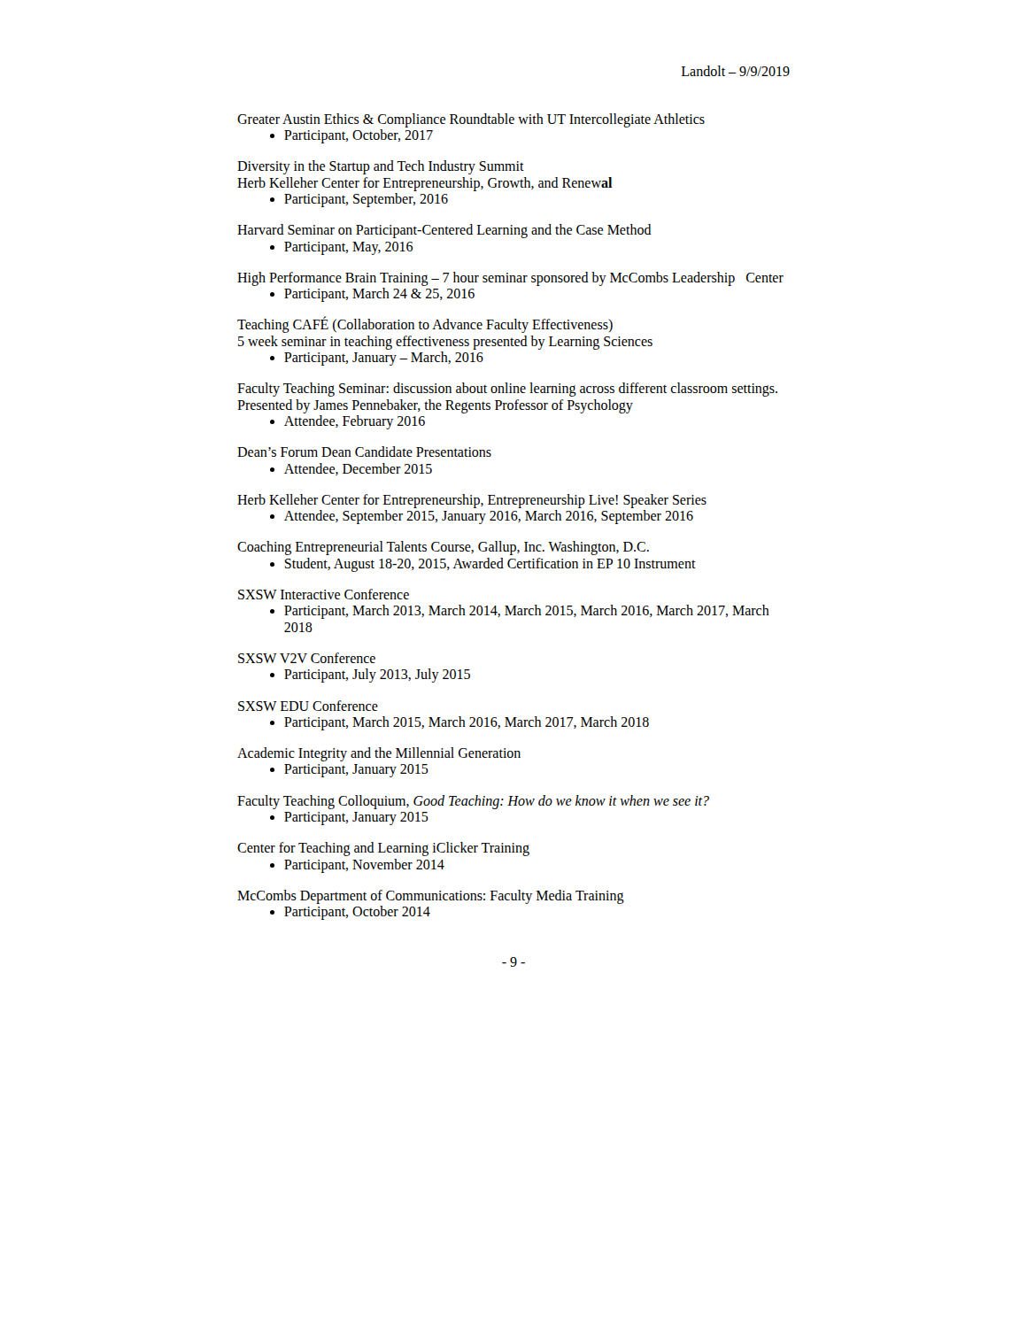Landolt – 9/9/2019
Greater Austin Ethics & Compliance Roundtable with UT Intercollegiate Athletics
Participant, October, 2017
Diversity in the Startup and Tech Industry Summit
Herb Kelleher Center for Entrepreneurship, Growth, and Renewal
Participant, September, 2016
Harvard Seminar on Participant-Centered Learning and the Case Method
Participant, May, 2016
High Performance Brain Training – 7 hour seminar sponsored by McCombs Leadership Center
Participant, March 24 & 25, 2016
Teaching CAFÉ (Collaboration to Advance Faculty Effectiveness)
5 week seminar in teaching effectiveness presented by Learning Sciences
Participant, January – March, 2016
Faculty Teaching Seminar: discussion about online learning across different classroom settings.
Presented by James Pennebaker, the Regents Professor of Psychology
Attendee, February 2016
Dean’s Forum Dean Candidate Presentations
Attendee, December 2015
Herb Kelleher Center for Entrepreneurship, Entrepreneurship Live! Speaker Series
Attendee, September 2015, January 2016, March 2016, September 2016
Coaching Entrepreneurial Talents Course, Gallup, Inc. Washington, D.C.
Student, August 18-20, 2015, Awarded Certification in EP 10 Instrument
SXSW Interactive Conference
Participant, March 2013, March 2014, March 2015, March 2016, March 2017, March 2018
SXSW V2V Conference
Participant, July 2013, July 2015
SXSW EDU Conference
Participant, March 2015, March 2016, March 2017, March 2018
Academic Integrity and the Millennial Generation
Participant, January 2015
Faculty Teaching Colloquium, Good Teaching: How do we know it when we see it?
Participant, January 2015
Center for Teaching and Learning iClicker Training
Participant, November 2014
McCombs Department of Communications: Faculty Media Training
Participant, October 2014
- 9 -